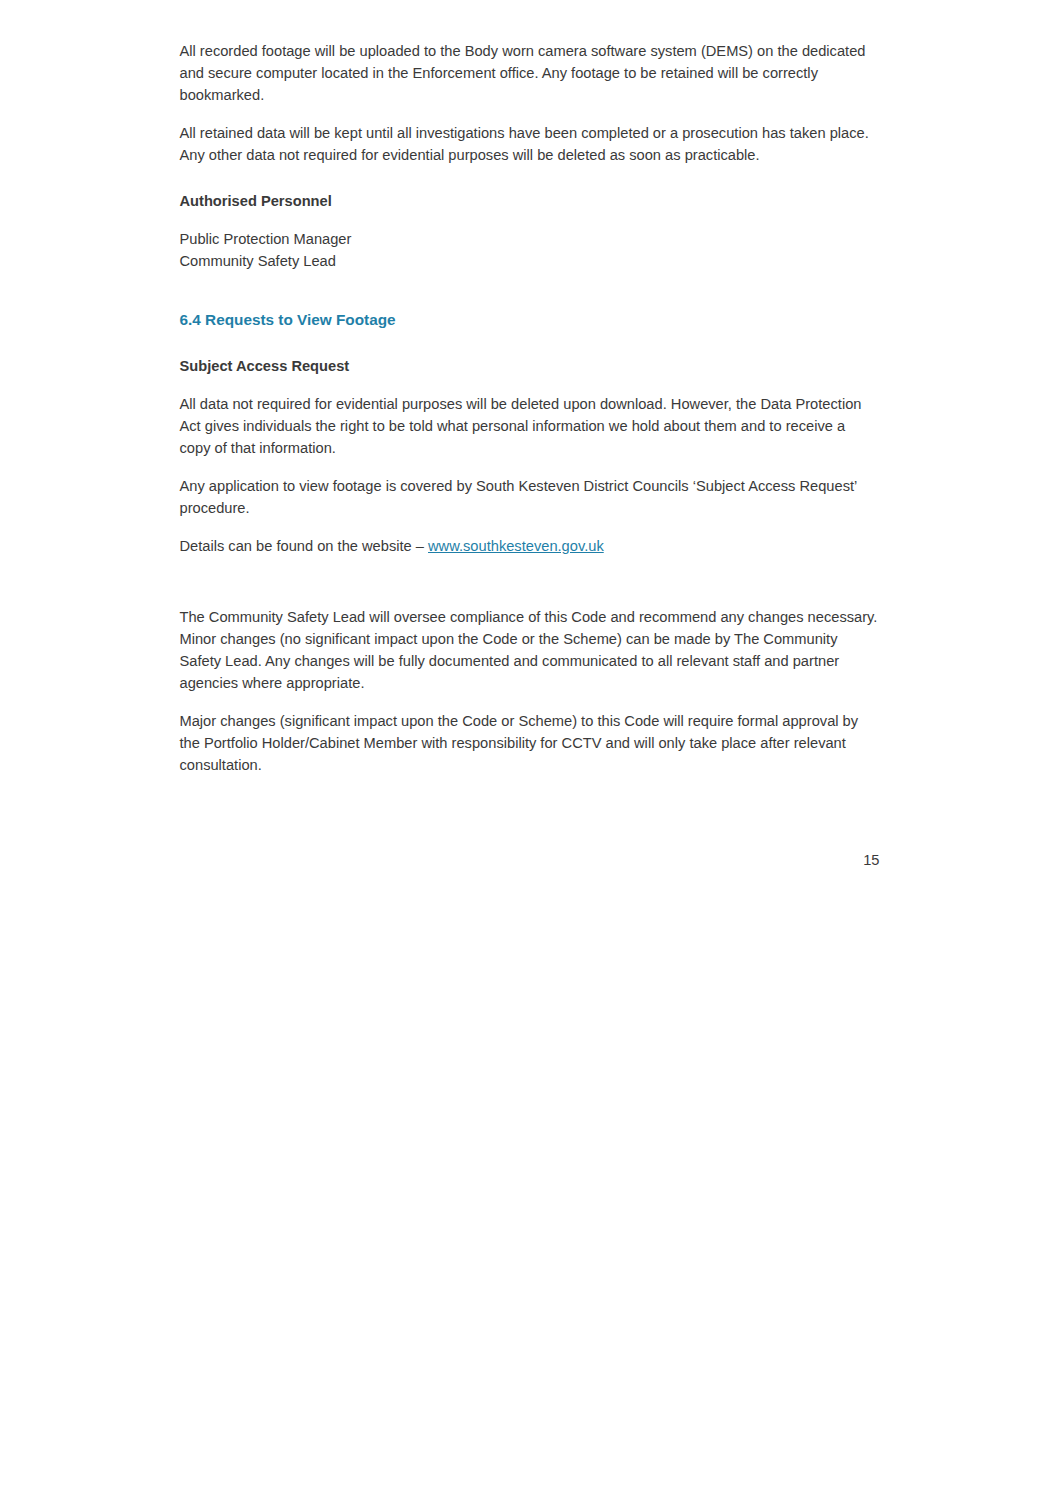All recorded footage will be uploaded to the Body worn camera software system (DEMS) on the dedicated and secure computer located in the Enforcement office. Any footage to be retained will be correctly bookmarked.
All retained data will be kept until all investigations have been completed or a prosecution has taken place. Any other data not required for evidential purposes will be deleted as soon as practicable.
Authorised Personnel
Public Protection Manager Community Safety Lead
6.4 Requests to View Footage
Subject Access Request
All data not required for evidential purposes will be deleted upon download. However, the Data Protection Act gives individuals the right to be told what personal information we hold about them and to receive a copy of that information.
Any application to view footage is covered by South Kesteven District Councils ‘Subject Access Request’ procedure.
Details can be found on the website – www.southkesteven.gov.uk
The Community Safety Lead will oversee compliance of this Code and recommend any changes necessary. Minor changes (no significant impact upon the Code or the Scheme) can be made by The Community Safety Lead. Any changes will be fully documented and communicated to all relevant staff and partner agencies where appropriate.
Major changes (significant impact upon the Code or Scheme) to this Code will require formal approval by the Portfolio Holder/Cabinet Member with responsibility for CCTV and will only take place after relevant consultation.
15